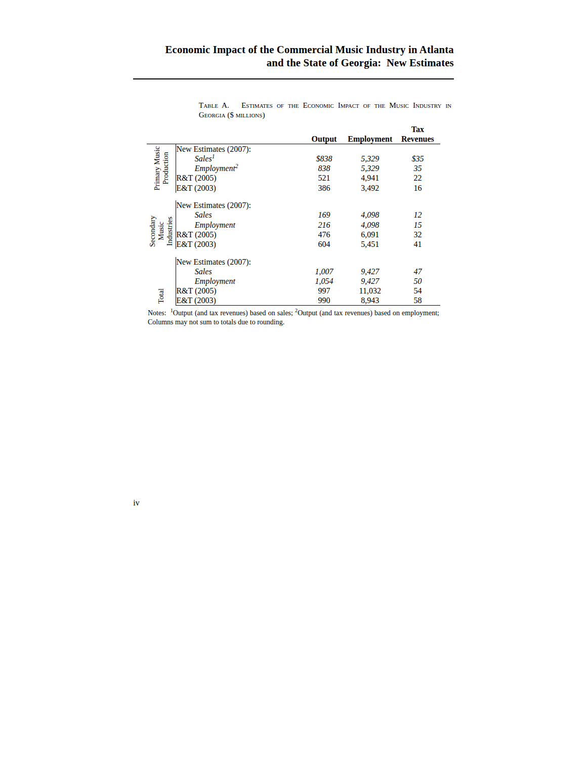Economic Impact of the Commercial Music Industry in Atlanta
and the State of Georgia: New Estimates
Table A. Estimates of the Economic Impact of the Music Industry in Georgia ($ millions)
| | | | | Tax |
| --- | --- | --- | --- | --- |
| | | Output | Employment | Revenues |
| Primary Music Production | New Estimates (2007): | | | |
| Sales 1 | $838 | 5,329 | $35 |
| Employment 2 | 838 | 5,329 | 35 |
| R&T (2005) | 521 | 4,941 | 22 |
| E&T (2003) | 386 | 3,492 | 16 |
| Secondary Music Industries | New Estimates (2007): | | | |
| Sales | 169 | 4,098 | 12 |
| Employment | 216 | 4,098 | 15 |
| R&T (2005) | 476 | 6,091 | 32 |
| E&T (2003) | 604 | 5,451 | 41 |
| Total | New Estimates (2007): | | | |
| Sales | 1,007 | 9,427 | 47 |
| Employment | 1,054 | 9,427 | 50 |
| R&T (2005) | 997 | 11,032 | 54 |
| E&T (2003) | 990 | 8,943 | 58 |
Notes: 1Output (and tax revenues) based on sales; 2Output (and tax revenues) based on employment; Columns may not sum to totals due to rounding.
iv